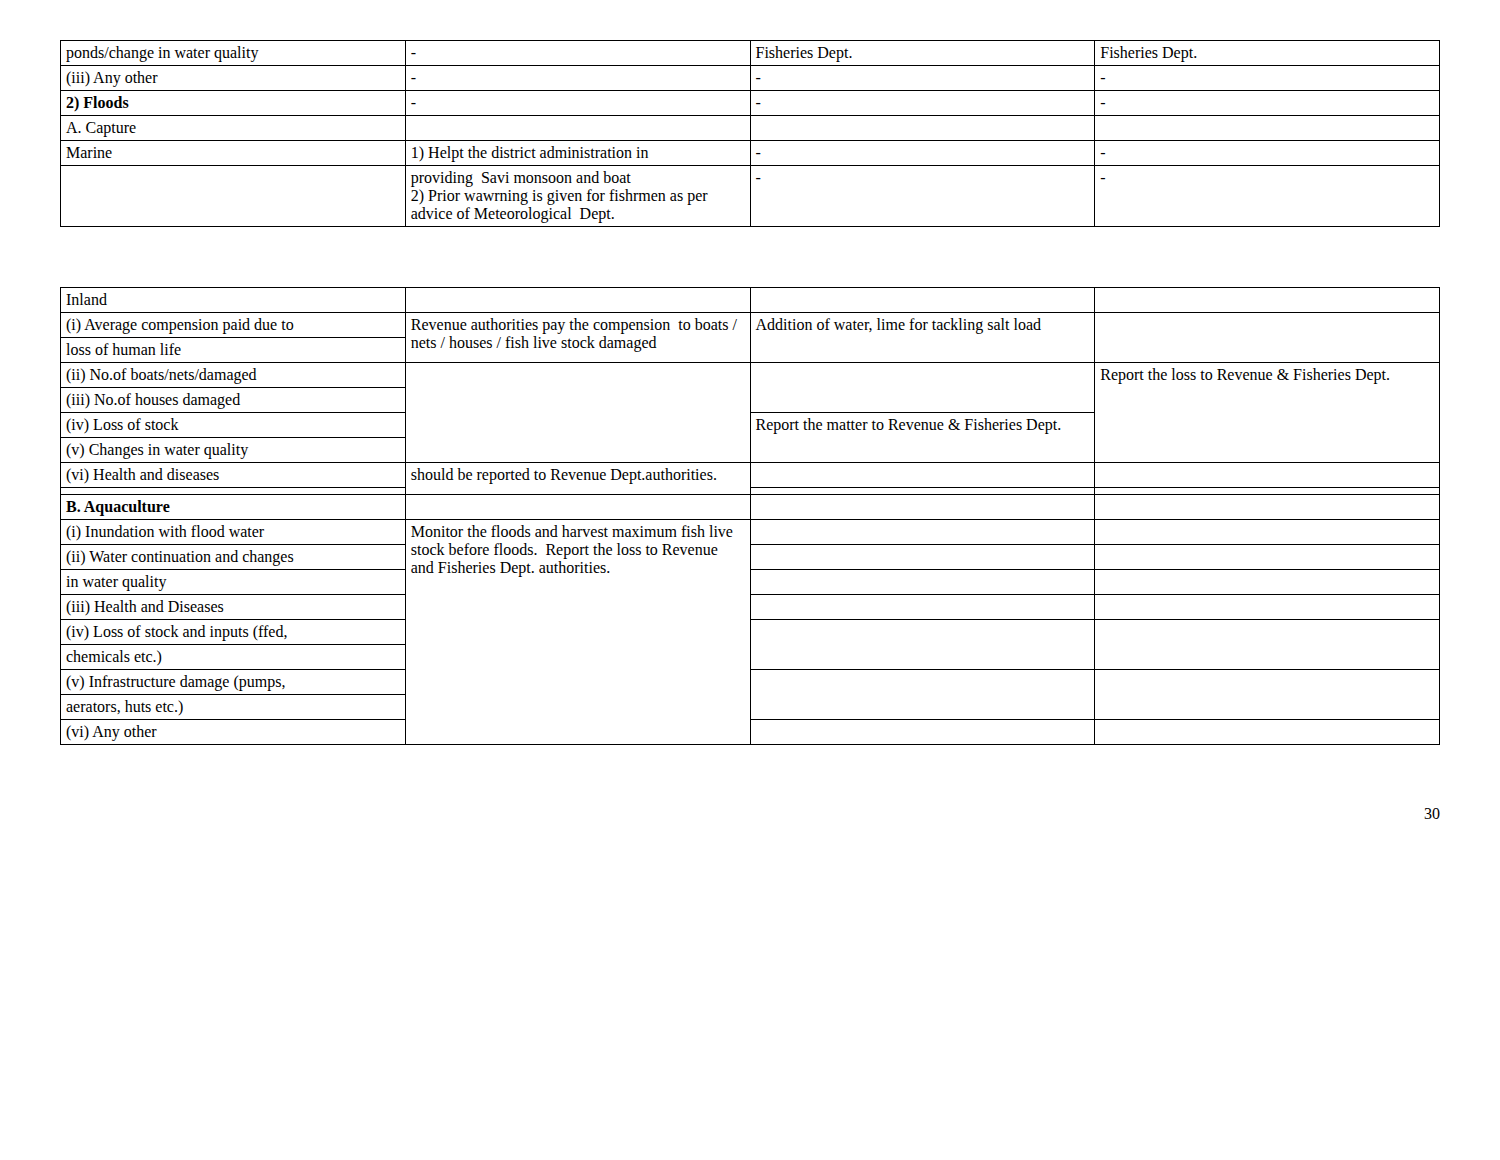| ponds/change in water quality | - | Fisheries Dept. | Fisheries Dept. |
| (iii) Any other | - | - | - |
| 2) Floods | - | - | - |
| A. Capture | | | |
| Marine | 1) Helpt the district administration in | - | - |
| | providing Savi monsoon and boat 2) Prior wawrning is given for fishrmen as per advice of Meteorological Dept. | - | - |
| Inland | | | |
| (i) Average compension paid due to | Revenue authorities pay the compension to boats / nets / houses / fish live stock damaged | Addition of water, lime for tackling salt load | |
| loss of human life |
| (ii) No.of boats/nets/damaged | | | Report the loss to Revenue & Fisheries Dept. |
| (iii) No.of houses damaged |
| (iv) Loss of stock | Report the matter to Revenue & Fisheries Dept. |
| (v) Changes in water quality |
| (vi) Health and diseases | should be reported to Revenue Dept.authorities. | | |
| B. Aquaculture | | | |
| (i) Inundation with flood water | Monitor the floods and harvest maximum fish live stock before floods. Report the loss to Revenue and Fisheries Dept. authorities. | | |
| (ii) Water continuation and changes | | |
| in water quality | | |
| (iii) Health and Diseases | | |
| (iv) Loss of stock and inputs (ffed, | | |
| chemicals etc.) |
| (v) Infrastructure damage (pumps, | | |
| aerators, huts etc.) |
| (vi) Any other | | |
30